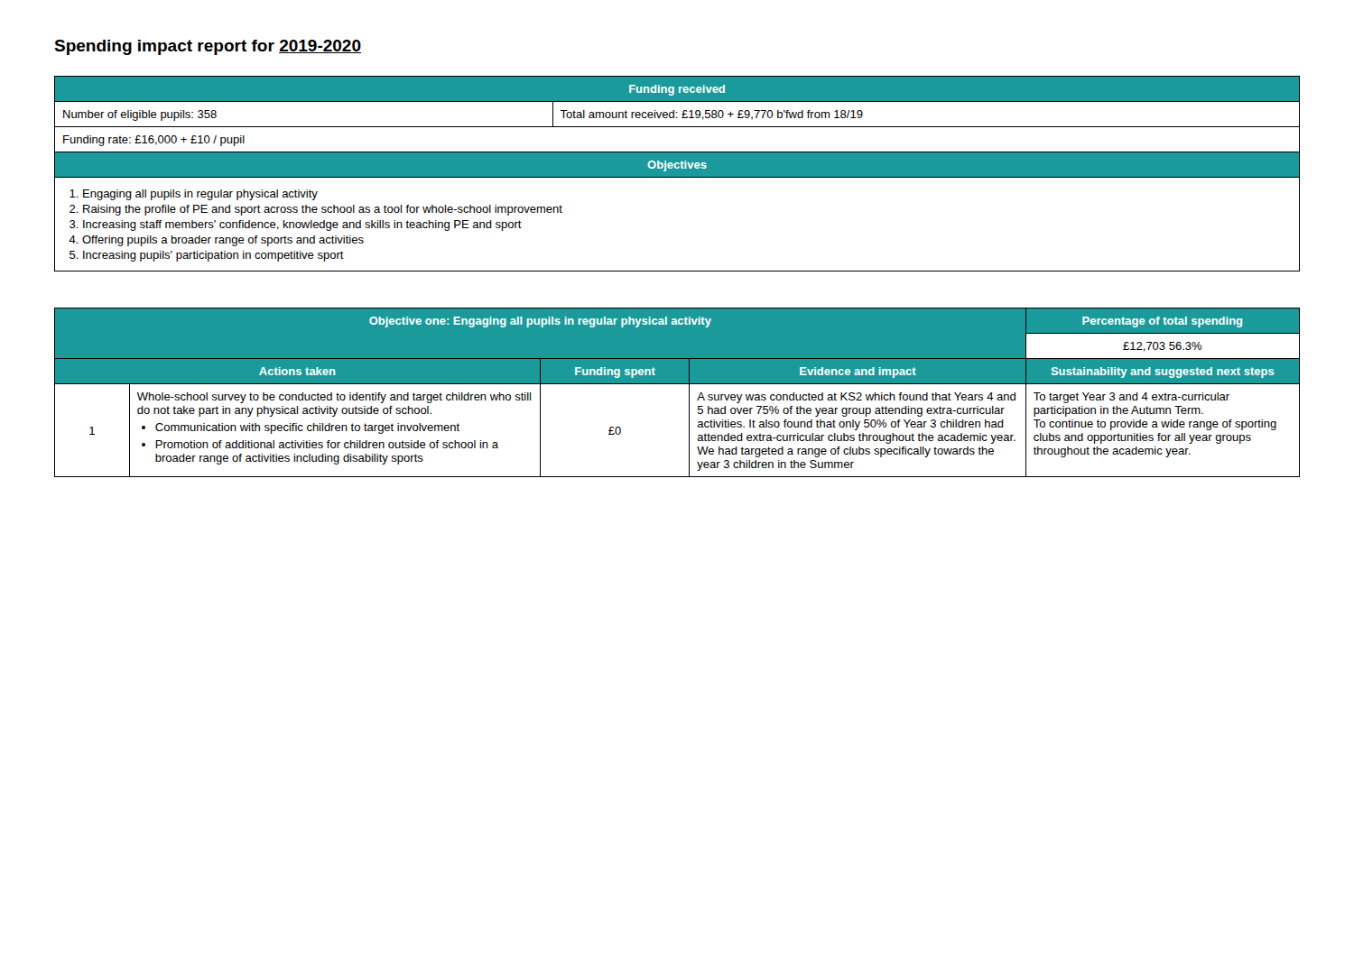Spending impact report for 2019-2020
| Funding received |
| Number of eligible pupils: 358 | Total amount received: £19,580 + £9,770 b'fwd from 18/19 |
| Funding rate: £16,000 + £10 / pupil |
| Objectives |
| Engaging all pupils in regular physical activity Raising the profile of PE and sport across the school as a tool for whole-school improvement Increasing staff members' confidence, knowledge and skills in teaching PE and sport Offering pupils a broader range of sports and activities Increasing pupils' participation in competitive sport |
| Objective one: Engaging all pupils in regular physical activity | Percentage of total spending |
| £12,703 56.3% |
| Actions taken | Funding spent | Evidence and impact | Sustainability and suggested next steps |
| 1 | Whole-school survey to be conducted to identify and target children who still do not take part in any physical activity outside of school. Communication with specific children to target involvement Promotion of additional activities for children outside of school in a broader range of activities including disability sports | £0 | A survey was conducted at KS2 which found that Years 4 and 5 had over 75% of the year group attending extra-curricular activities. It also found that only 50% of Year 3 children had attended extra-curricular clubs throughout the academic year. We had targeted a range of clubs specifically towards the year 3 children in the Summer | To target Year 3 and 4 extra-curricular participation in the Autumn Term. To continue to provide a wide range of sporting clubs and opportunities for all year groups throughout the academic year. |